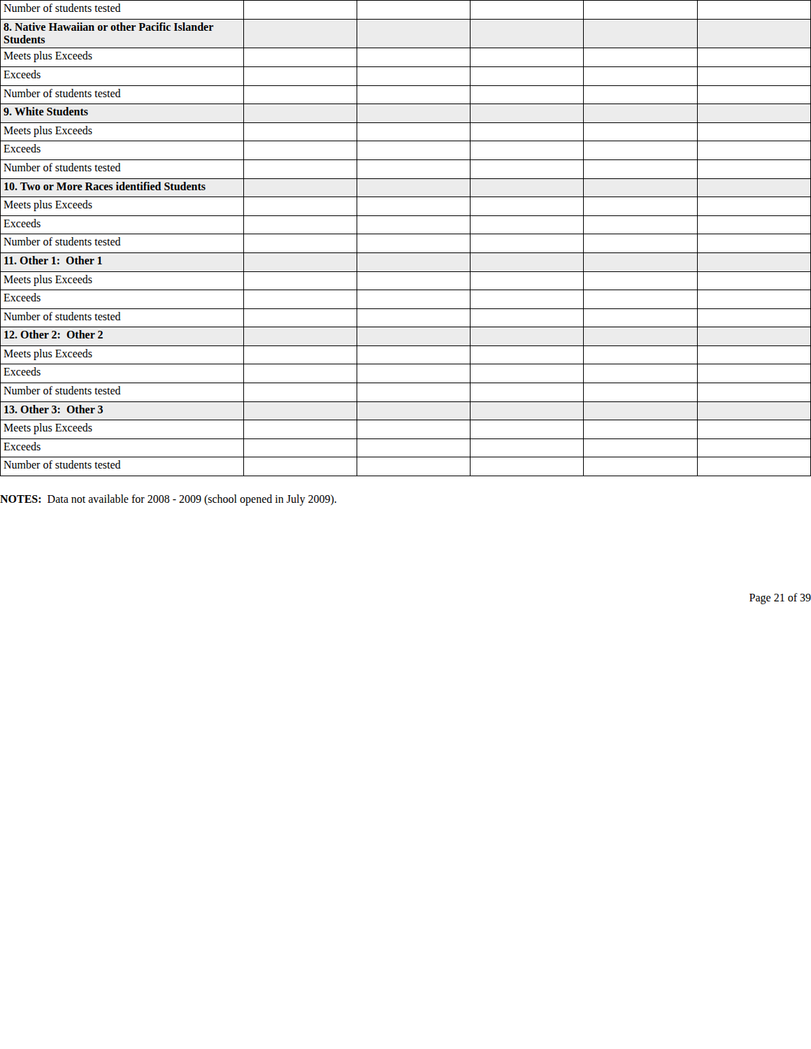| Number of students tested | | | | | |
| 8. Native Hawaiian or other Pacific Islander Students | | | | | |
| Meets plus Exceeds | | | | | |
| Exceeds | | | | | |
| Number of students tested | | | | | |
| 9. White Students | | | | | |
| Meets plus Exceeds | | | | | |
| Exceeds | | | | | |
| Number of students tested | | | | | |
| 10. Two or More Races identified Students | | | | | |
| Meets plus Exceeds | | | | | |
| Exceeds | | | | | |
| Number of students tested | | | | | |
| 11. Other 1: Other 1 | | | | | |
| Meets plus Exceeds | | | | | |
| Exceeds | | | | | |
| Number of students tested | | | | | |
| 12. Other 2: Other 2 | | | | | |
| Meets plus Exceeds | | | | | |
| Exceeds | | | | | |
| Number of students tested | | | | | |
| 13. Other 3: Other 3 | | | | | |
| Meets plus Exceeds | | | | | |
| Exceeds | | | | | |
| Number of students tested | | | | | |
NOTES: Data not available for 2008 - 2009 (school opened in July 2009).
Page 21 of 39